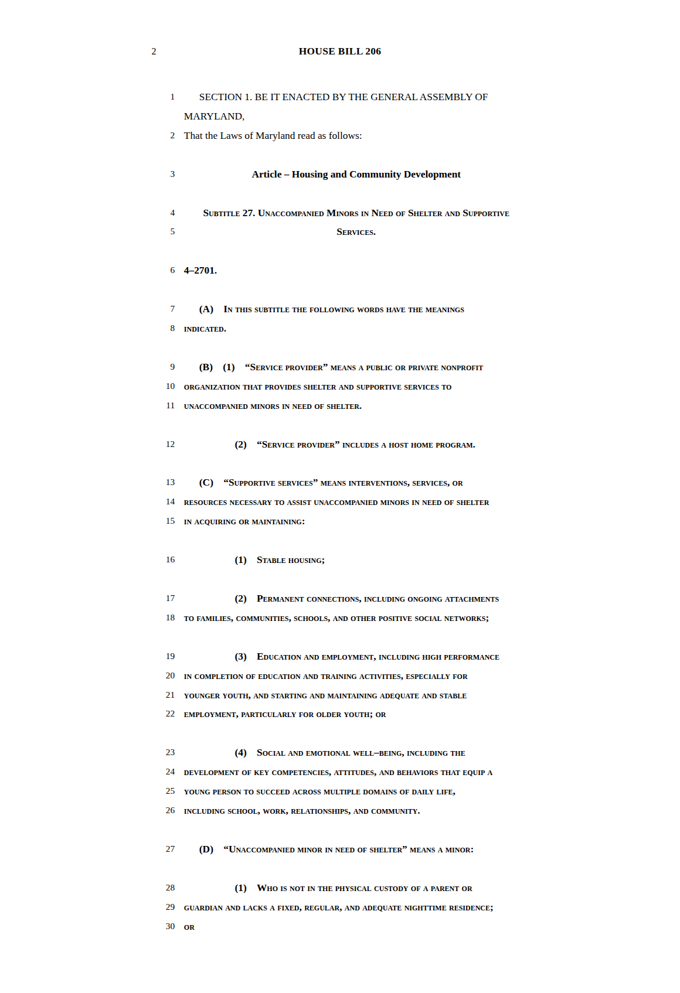2
HOUSE BILL 206
1
SECTION 1. BE IT ENACTED BY THE GENERAL ASSEMBLY OF MARYLAND,
2
That the Laws of Maryland read as follows:
3
Article – Housing and Community Development
4
Subtitle 27. Unaccompanied Minors in Need of Shelter and Supportive
5
Services.
6
4–2701.
7
(A) In this subtitle the following words have the meanings
8
indicated.
9
(B) (1) “Service provider” means a public or private nonprofit
10
organization that provides shelter and supportive services to
11
unaccompanied minors in need of shelter.
12
(2) “Service provider” includes a host home program.
13
(C) “Supportive services” means interventions, services, or
14
resources necessary to assist unaccompanied minors in need of shelter
15
in acquiring or maintaining:
16
(1) Stable housing;
17
(2) Permanent connections, including ongoing attachments
18
to families, communities, schools, and other positive social networks;
19
(3) Education and employment, including high performance
20
in completion of education and training activities, especially for
21
younger youth, and starting and maintaining adequate and stable
22
employment, particularly for older youth; or
23
(4) Social and emotional well–being, including the
24
development of key competencies, attitudes, and behaviors that equip a
25
young person to succeed across multiple domains of daily life,
26
including school, work, relationships, and community.
27
(D) “Unaccompanied minor in need of shelter” means a minor:
28
(1) Who is not in the physical custody of a parent or
29
guardian and lacks a fixed, regular, and adequate nighttime residence;
30
or